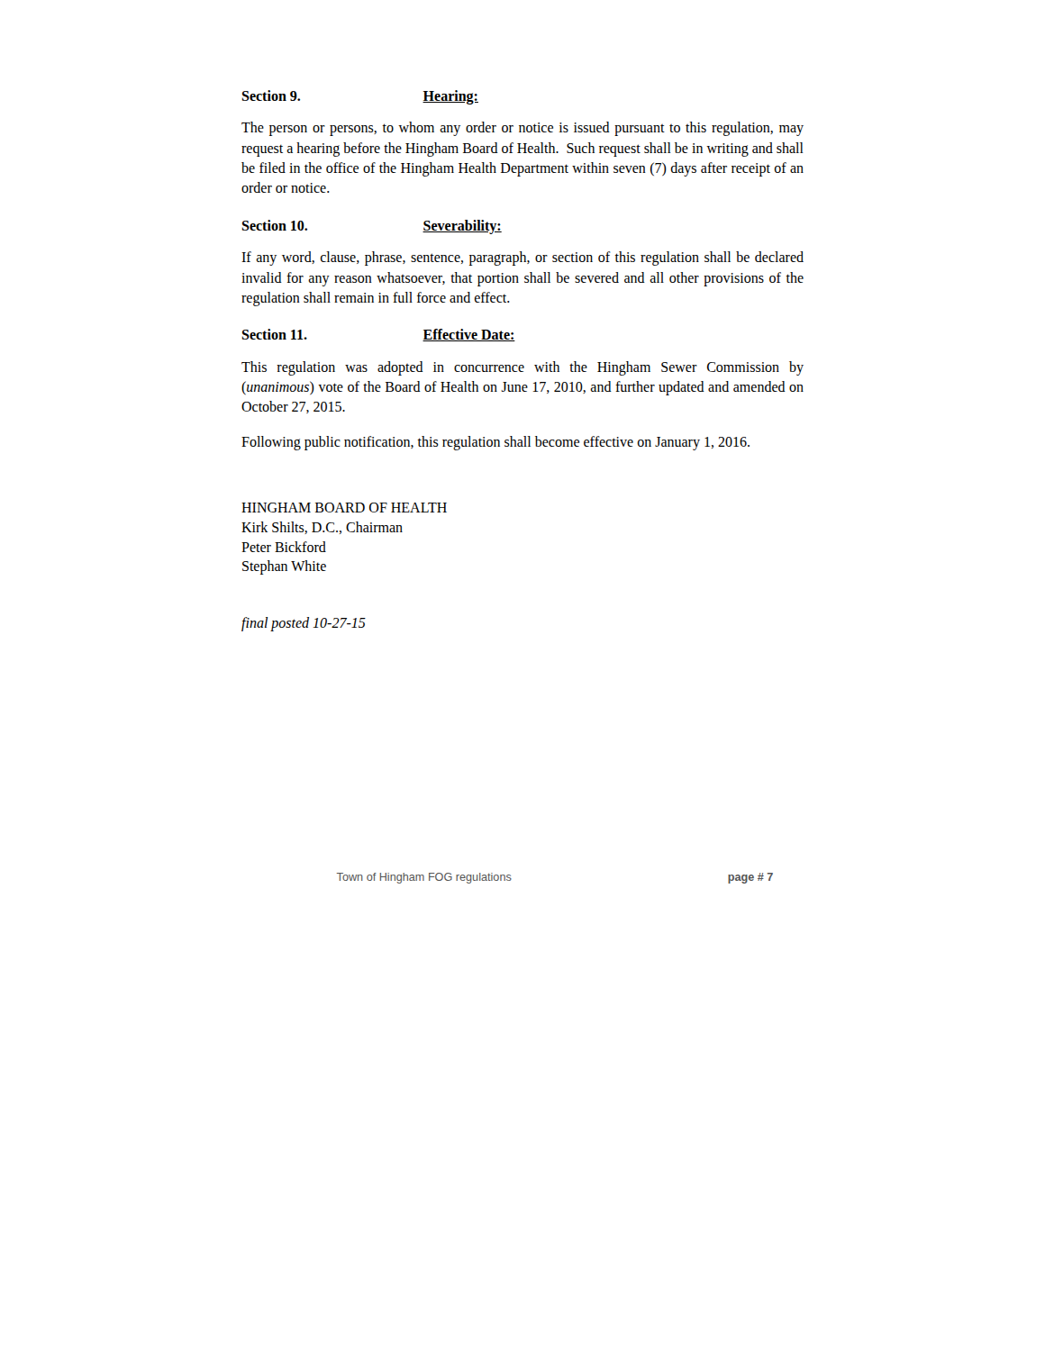Section 9. Hearing:
The person or persons, to whom any order or notice is issued pursuant to this regulation, may request a hearing before the Hingham Board of Health. Such request shall be in writing and shall be filed in the office of the Hingham Health Department within seven (7) days after receipt of an order or notice.
Section 10. Severability:
If any word, clause, phrase, sentence, paragraph, or section of this regulation shall be declared invalid for any reason whatsoever, that portion shall be severed and all other provisions of the regulation shall remain in full force and effect.
Section 11. Effective Date:
This regulation was adopted in concurrence with the Hingham Sewer Commission by (unanimous) vote of the Board of Health on June 17, 2010, and further updated and amended on October 27, 2015.
Following public notification, this regulation shall become effective on January 1, 2016.
HINGHAM BOARD OF HEALTH
Kirk Shilts, D.C., Chairman
Peter Bickford
Stephan White
final posted 10-27-15
Town of Hingham FOG regulations page # 7